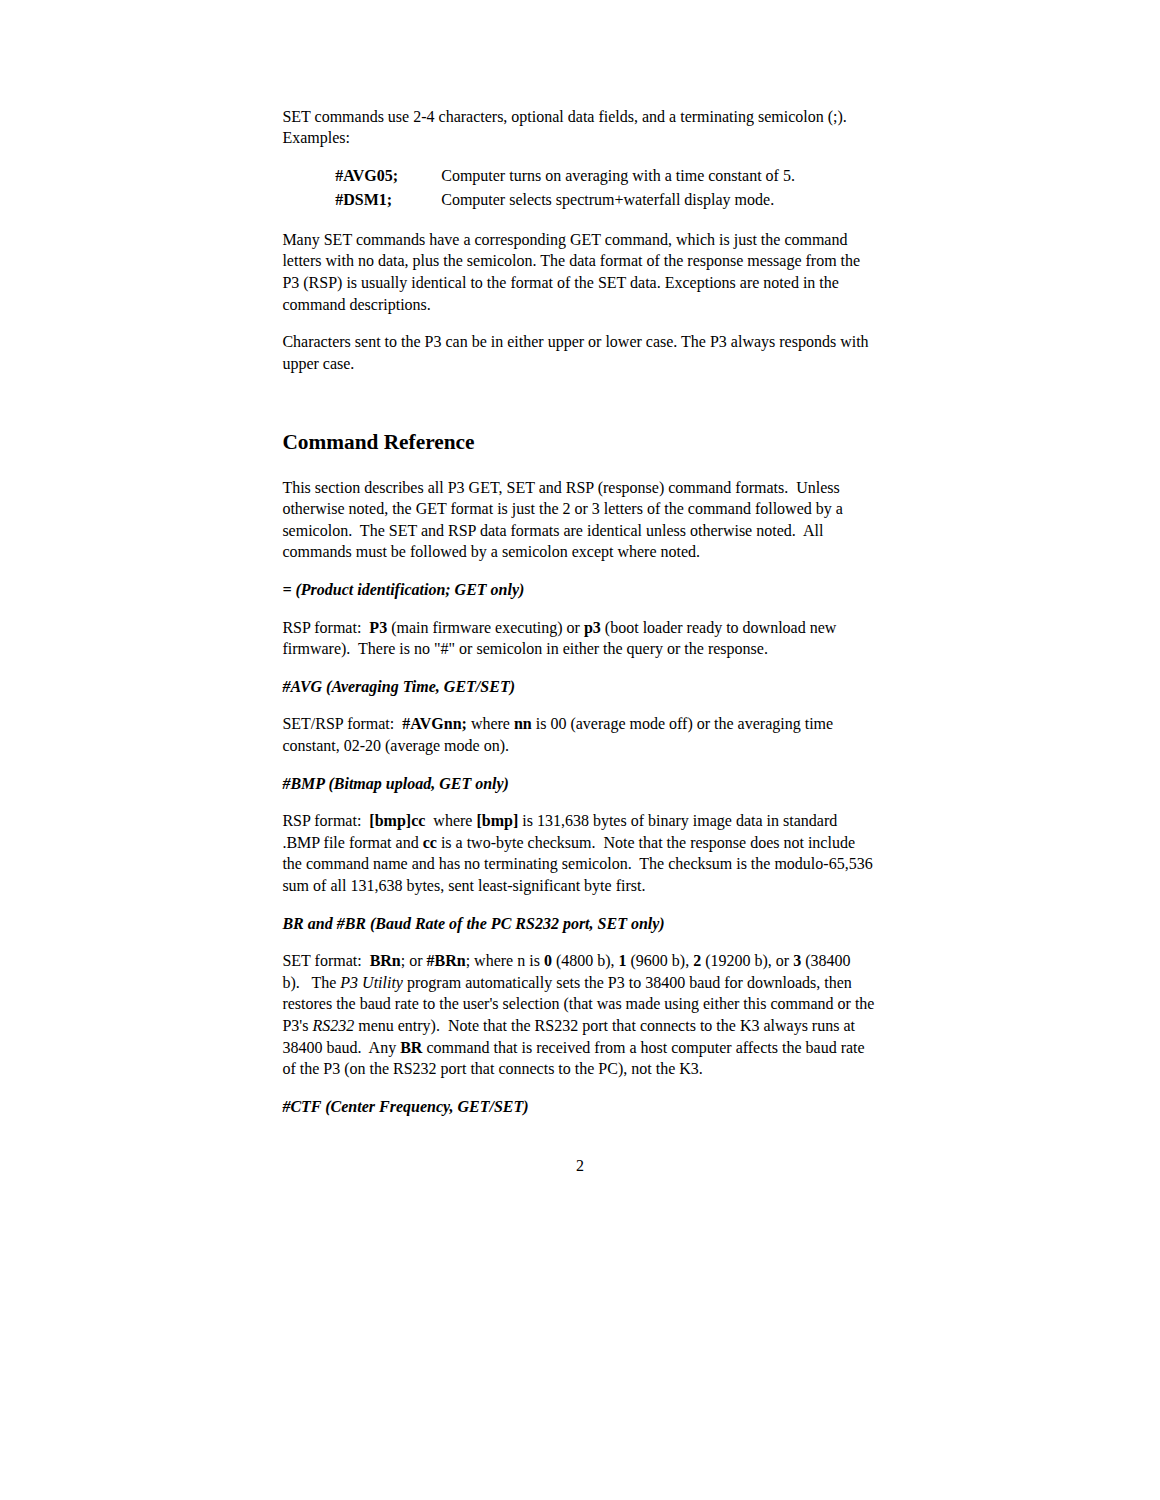SET commands use 2-4 characters, optional data fields, and a terminating semicolon (;). Examples:
| #AVG05; | Computer turns on averaging with a time constant of 5. |
| #DSM1; | Computer selects spectrum+waterfall display mode. |
Many SET commands have a corresponding GET command, which is just the command letters with no data, plus the semicolon. The data format of the response message from the P3 (RSP) is usually identical to the format of the SET data. Exceptions are noted in the command descriptions.
Characters sent to the P3 can be in either upper or lower case. The P3 always responds with upper case.
Command Reference
This section describes all P3 GET, SET and RSP (response) command formats. Unless otherwise noted, the GET format is just the 2 or 3 letters of the command followed by a semicolon. The SET and RSP data formats are identical unless otherwise noted. All commands must be followed by a semicolon except where noted.
= (Product identification; GET only)
RSP format: P3 (main firmware executing) or p3 (boot loader ready to download new firmware). There is no "#" or semicolon in either the query or the response.
#AVG (Averaging Time, GET/SET)
SET/RSP format: #AVGnn; where nn is 00 (average mode off) or the averaging time constant, 02-20 (average mode on).
#BMP (Bitmap upload, GET only)
RSP format: [bmp]cc where [bmp] is 131,638 bytes of binary image data in standard .BMP file format and cc is a two-byte checksum. Note that the response does not include the command name and has no terminating semicolon. The checksum is the modulo-65,536 sum of all 131,638 bytes, sent least-significant byte first.
BR and #BR (Baud Rate of the PC RS232 port, SET only)
SET format: BRn; or #BRn; where n is 0 (4800 b), 1 (9600 b), 2 (19200 b), or 3 (38400 b). The P3 Utility program automatically sets the P3 to 38400 baud for downloads, then restores the baud rate to the user's selection (that was made using either this command or the P3's RS232 menu entry). Note that the RS232 port that connects to the K3 always runs at 38400 baud. Any BR command that is received from a host computer affects the baud rate of the P3 (on the RS232 port that connects to the PC), not the K3.
#CTF (Center Frequency, GET/SET)
2